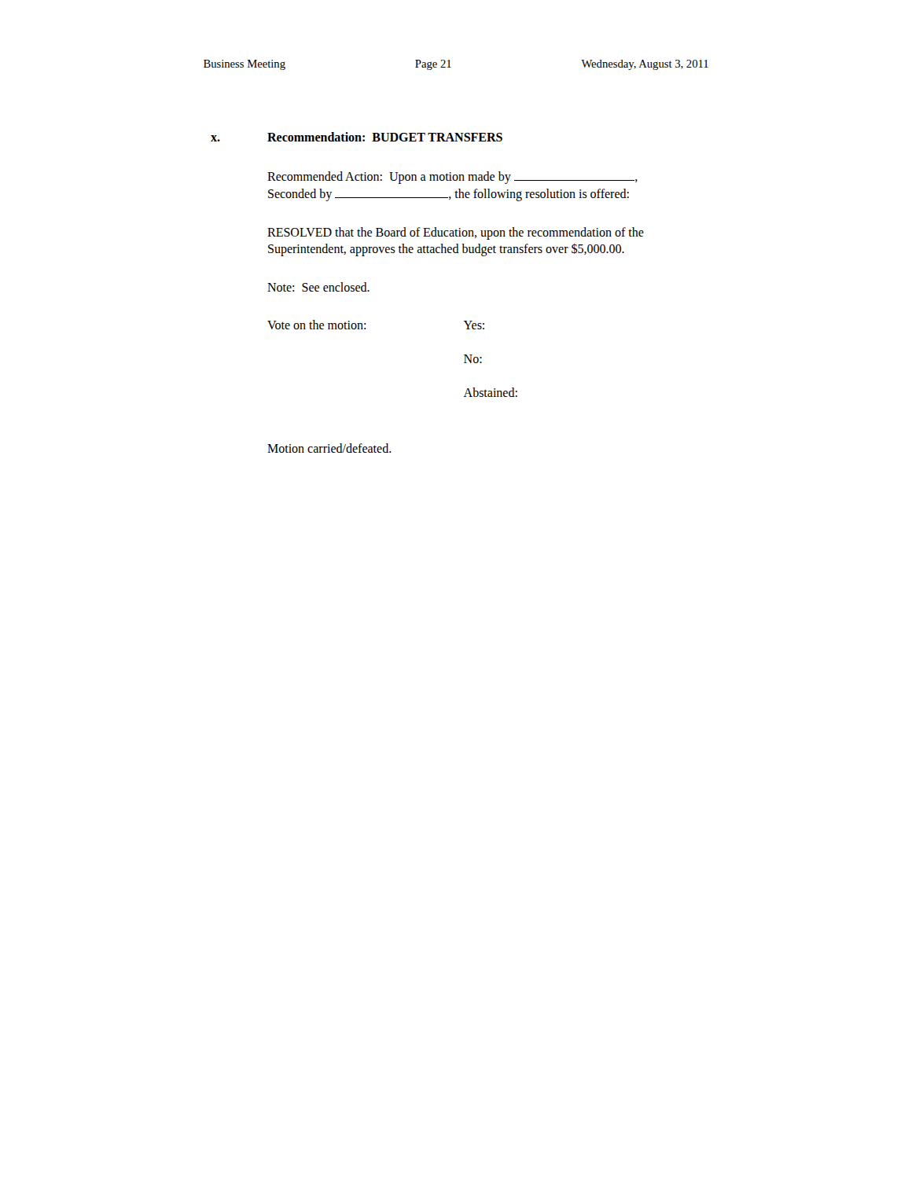Business Meeting
Page 21
Wednesday, August 3, 2011
x.
Recommendation: BUDGET TRANSFERS
Recommended Action: Upon a motion made by ,
Seconded by , the following resolution is offered:
RESOLVED that the Board of Education, upon the recommendation of the Superintendent, approves the attached budget transfers over $5,000.00.
Note: See enclosed.
| Vote on the motion: | Yes: |
| | No: |
| | Abstained: |
Motion carried/defeated.